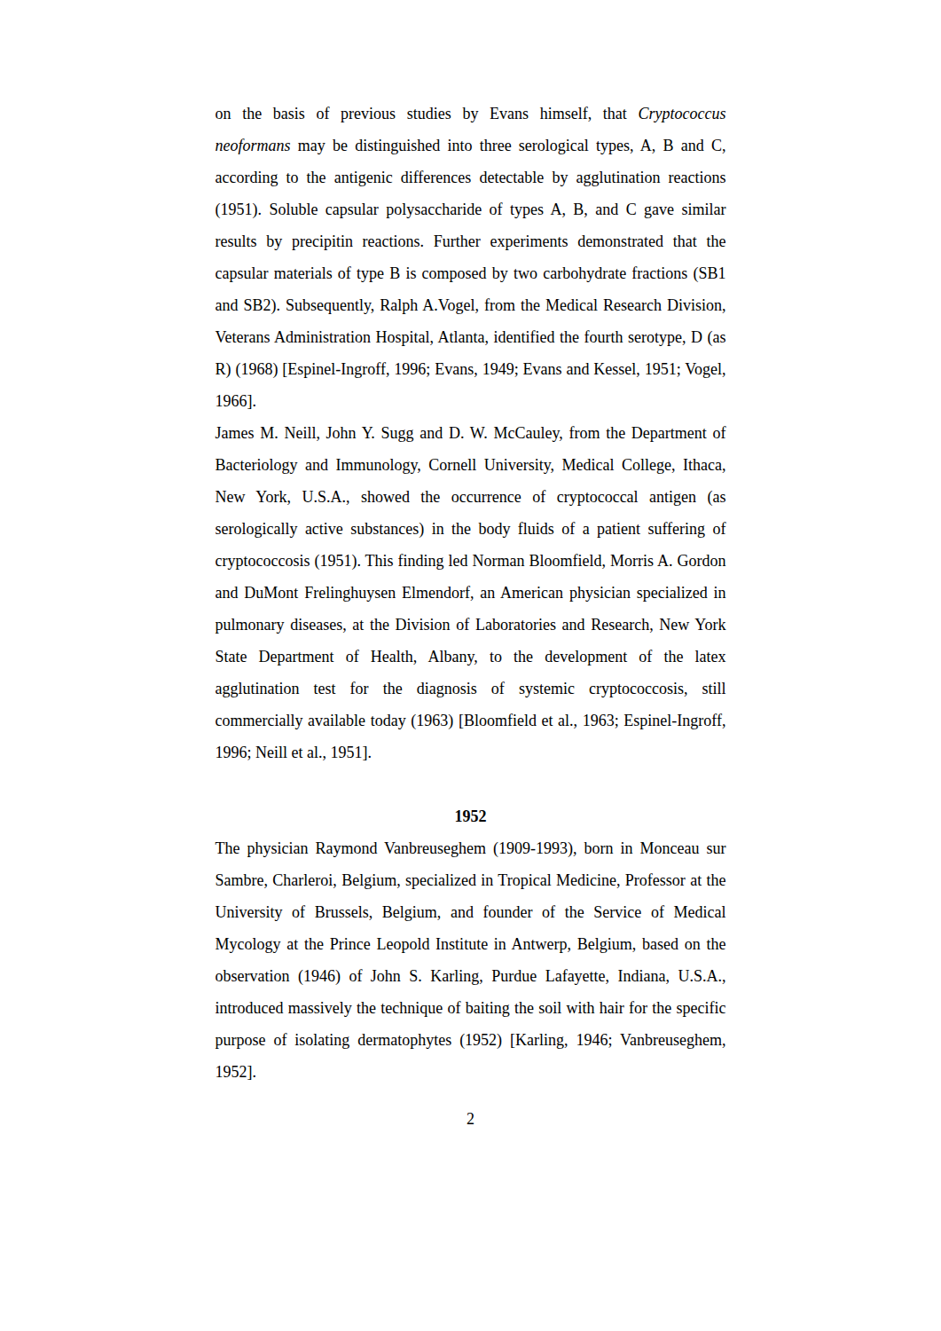on the basis of previous studies by Evans himself, that Cryptococcus neoformans may be distinguished into three serological types, A, B and C, according to the antigenic differences detectable by agglutination reactions (1951). Soluble capsular polysaccharide of types A, B, and C gave similar results by precipitin reactions. Further experiments demonstrated that the capsular materials of type B is composed by two carbohydrate fractions (SB1 and SB2). Subsequently, Ralph A.Vogel, from the Medical Research Division, Veterans Administration Hospital, Atlanta, identified the fourth serotype, D (as R) (1968) [Espinel-Ingroff, 1996; Evans, 1949; Evans and Kessel, 1951; Vogel, 1966].
James M. Neill, John Y. Sugg and D. W. McCauley, from the Department of Bacteriology and Immunology, Cornell University, Medical College, Ithaca, New York, U.S.A., showed the occurrence of cryptococcal antigen (as serologically active substances) in the body fluids of a patient suffering of cryptococcosis (1951). This finding led Norman Bloomfield, Morris A. Gordon and DuMont Frelinghuysen Elmendorf, an American physician specialized in pulmonary diseases, at the Division of Laboratories and Research, New York State Department of Health, Albany, to the development of the latex agglutination test for the diagnosis of systemic cryptococcosis, still commercially available today (1963) [Bloomfield et al., 1963; Espinel-Ingroff, 1996; Neill et al., 1951].
1952
The physician Raymond Vanbreuseghem (1909-1993), born in Monceau sur Sambre, Charleroi, Belgium, specialized in Tropical Medicine, Professor at the University of Brussels, Belgium, and founder of the Service of Medical Mycology at the Prince Leopold Institute in Antwerp, Belgium, based on the observation (1946) of John S. Karling, Purdue Lafayette, Indiana, U.S.A., introduced massively the technique of baiting the soil with hair for the specific purpose of isolating dermatophytes (1952) [Karling, 1946; Vanbreuseghem, 1952].
2